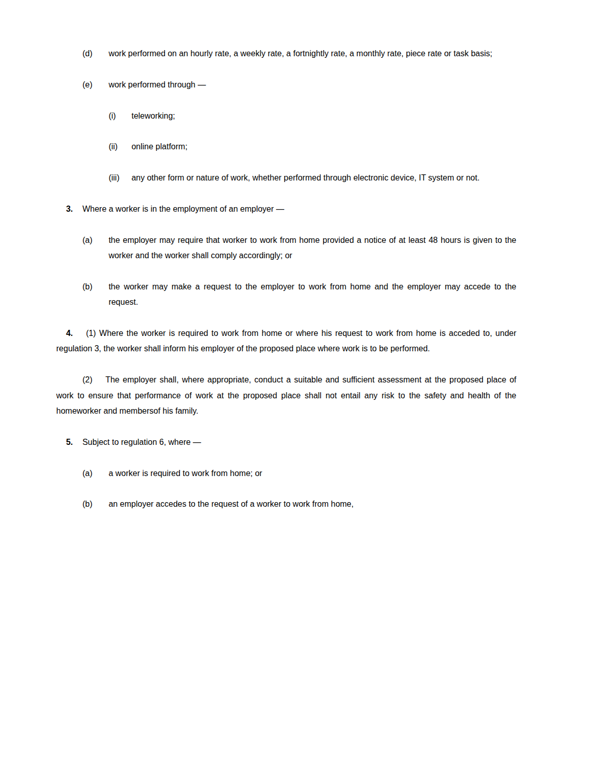(d)
work performed on an hourly rate, a weekly rate, a fortnightly rate, a monthly rate, piece rate or task basis;
(e)
work performed through —
(i)
teleworking;
(ii)
online platform;
(iii)
any other form or nature of work, whether performed through electronic device, IT system or not.
3.
Where a worker is in the employment of an employer —
(a)
the employer may require that worker to work from home provided a notice of at least 48 hours is given to the worker and the worker shall comply accordingly; or
(b)
the worker may make a request to the employer to work from home and the employer may accede to the request.
4.(1) Where the worker is required to work from home or where his request to work from home is acceded to, under regulation 3, the worker shall inform his employer of the proposed place where work is to be performed.
(2) The employer shall, where appropriate, conduct a suitable and sufficient assessment at the proposed place of work to ensure that performance of work at the proposed place shall not entail any risk to the safety and health of the homeworker and membersof his family.
5.
Subject to regulation 6, where —
(a)
a worker is required to work from home; or
(b)
an employer accedes to the request of a worker to work from home,